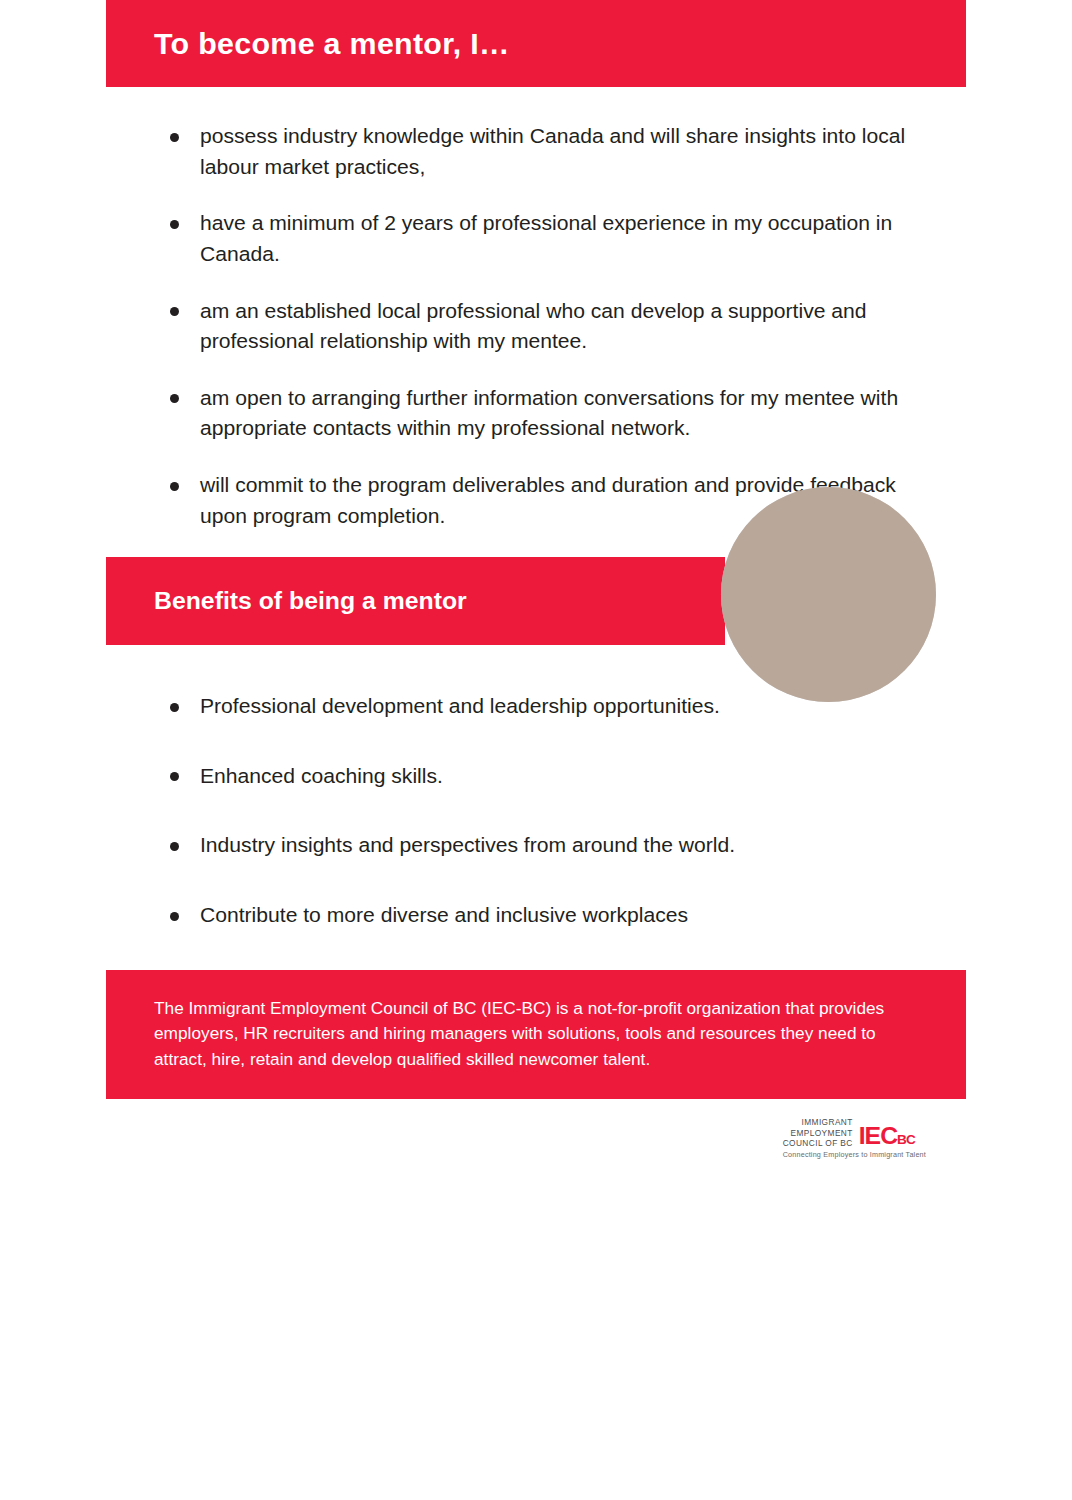To become a mentor, I…
possess industry knowledge within Canada and will share insights into local labour market practices,
have a minimum of 2 years of professional experience in my occupation in Canada.
am an established local professional who can develop a supportive and professional relationship with my mentee.
am open to arranging further information conversations for my mentee with appropriate contacts within my professional network.
will commit to the program deliverables and duration and provide feedback upon program completion.
Benefits of being a mentor
Professional development and leadership opportunities.
Enhanced coaching skills.
Industry insights and perspectives from around the world.
Contribute to more diverse and inclusive workplaces
The Immigrant Employment Council of BC (IEC-BC) is a not-for-profit organization that provides employers, HR recruiters and hiring managers with solutions, tools and resources they need to attract, hire, retain and develop qualified skilled newcomer talent.
Immigrant
Employment
Council of BC
IECBC
Connecting Employers to Immigrant Talent